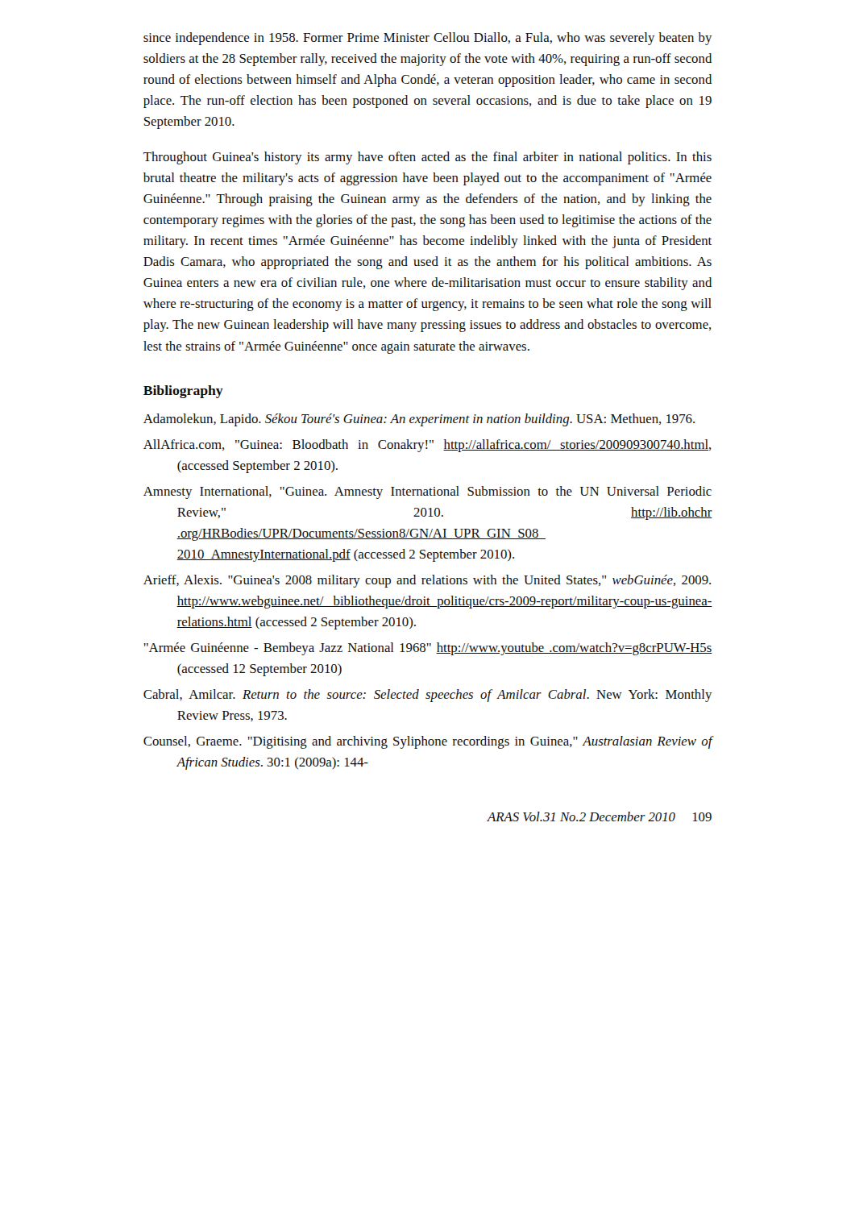since independence in 1958. Former Prime Minister Cellou Diallo, a Fula, who was severely beaten by soldiers at the 28 September rally, received the majority of the vote with 40%, requiring a run-off second round of elections between himself and Alpha Condé, a veteran opposition leader, who came in second place. The run-off election has been postponed on several occasions, and is due to take place on 19 September 2010.
Throughout Guinea's history its army have often acted as the final arbiter in national politics. In this brutal theatre the military's acts of aggression have been played out to the accompaniment of "Armée Guinéenne." Through praising the Guinean army as the defenders of the nation, and by linking the contemporary regimes with the glories of the past, the song has been used to legitimise the actions of the military. In recent times "Armée Guinéenne" has become indelibly linked with the junta of President Dadis Camara, who appropriated the song and used it as the anthem for his political ambitions. As Guinea enters a new era of civilian rule, one where de-militarisation must occur to ensure stability and where re-structuring of the economy is a matter of urgency, it remains to be seen what role the song will play. The new Guinean leadership will have many pressing issues to address and obstacles to overcome, lest the strains of "Armée Guinéenne" once again saturate the airwaves.
Bibliography
Adamolekun, Lapido. Sékou Touré's Guinea: An experiment in nation building. USA: Methuen, 1976.
AllAfrica.com, "Guinea: Bloodbath in Conakry!" http://allafrica.com/ stories/200909300740.html, (accessed September 2 2010).
Amnesty International, "Guinea. Amnesty International Submission to the UN Universal Periodic Review," 2010. http://lib.ohchr .org/HRBodies/UPR/Documents/Session8/GN/AI_UPR_GIN_S08_ 2010_AmnestyInternational.pdf (accessed 2 September 2010).
Arieff, Alexis. "Guinea's 2008 military coup and relations with the United States," webGuinée, 2009. http://www.webguinee.net/ bibliotheque/droit_politique/crs-2009-report/military-coup-us-guinea-relations.html (accessed 2 September 2010).
"Armée Guinéenne - Bembeya Jazz National 1968" http://www.youtube .com/watch?v=g8crPUW-H5s (accessed 12 September 2010)
Cabral, Amilcar. Return to the source: Selected speeches of Amilcar Cabral. New York: Monthly Review Press, 1973.
Counsel, Graeme. "Digitising and archiving Syliphone recordings in Guinea," Australasian Review of African Studies. 30:1 (2009a): 144-
ARAS Vol.31 No.2 December 2010109